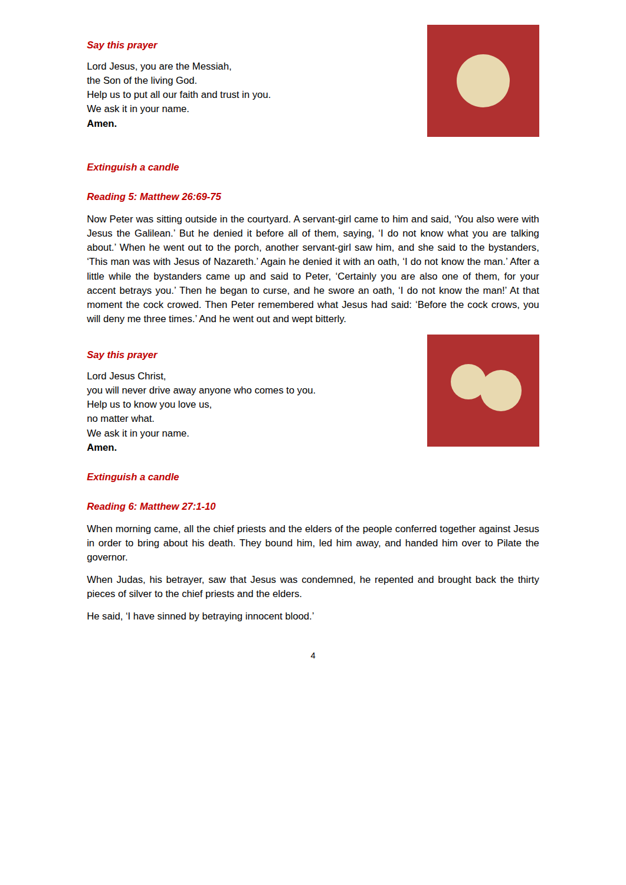Say this prayer
Lord Jesus, you are the Messiah,
the Son of the living God.
Help us to put all our faith and trust in you.
We ask it in your name.
Amen.
Extinguish a candle
Reading 5: Matthew 26:69-75
Now Peter was sitting outside in the courtyard. A servant-girl came to him and said, ‘You also were with Jesus the Galilean.’ But he denied it before all of them, saying, ‘I do not know what you are talking about.’ When he went out to the porch, another servant-girl saw him, and she said to the bystanders, ‘This man was with Jesus of Nazareth.’ Again he denied it with an oath, ‘I do not know the man.’ After a little while the bystanders came up and said to Peter, ‘Certainly you are also one of them, for your accent betrays you.’ Then he began to curse, and he swore an oath, ‘I do not know the man!’ At that moment the cock crowed. Then Peter remembered what Jesus had said: ‘Before the cock crows, you will deny me three times.’ And he went out and wept bitterly.
Say this prayer
Lord Jesus Christ,
you will never drive away anyone who comes to you.
Help us to know you love us,
no matter what.
We ask it in your name.
Amen.
Extinguish a candle
Reading 6: Matthew 27:1-10
When morning came, all the chief priests and the elders of the people conferred together against Jesus in order to bring about his death. They bound him, led him away, and handed him over to Pilate the governor.
When Judas, his betrayer, saw that Jesus was condemned, he repented and brought back the thirty pieces of silver to the chief priests and the elders.
He said, ‘I have sinned by betraying innocent blood.’
4